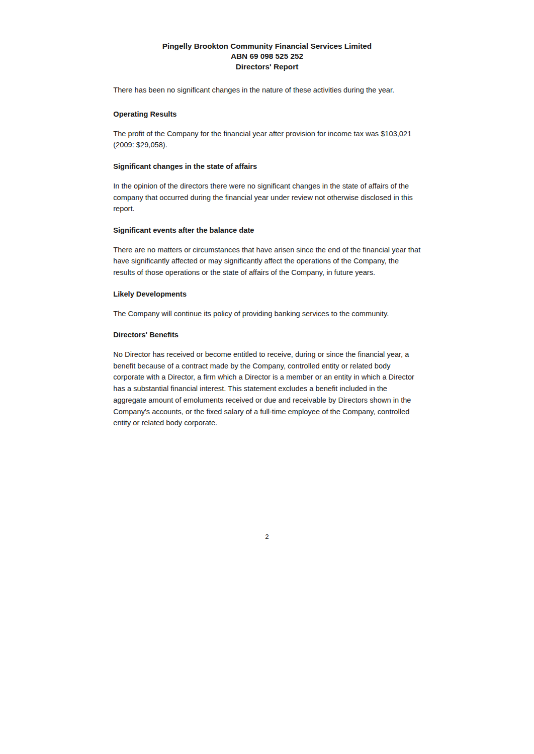Pingelly Brookton Community Financial Services Limited ABN 69 098 525 252 Directors' Report
There has been no significant changes in the nature of these activities during the year.
Operating Results
The profit of the Company for the financial year after provision for income tax was $103,021 (2009: $29,058).
Significant changes in the state of affairs
In the opinion of the directors there were no significant changes in the state of affairs of the company that occurred during the financial year under review not otherwise disclosed in this report.
Significant events after the balance date
There are no matters or circumstances that have arisen since the end of the financial year that have significantly affected or may significantly affect the operations of the Company, the results of those operations or the state of affairs of the Company, in future years.
Likely Developments
The Company will continue its policy of providing banking services to the community.
Directors' Benefits
No Director has received or become entitled to receive, during or since the financial year, a benefit because of a contract made by the Company, controlled entity or related body corporate with a Director, a firm which a Director is a member or an entity in which a Director has a substantial financial interest. This statement excludes a benefit included in the aggregate amount of emoluments received or due and receivable by Directors shown in the Company's accounts, or the fixed salary of a full-time employee of the Company, controlled entity or related body corporate.
2